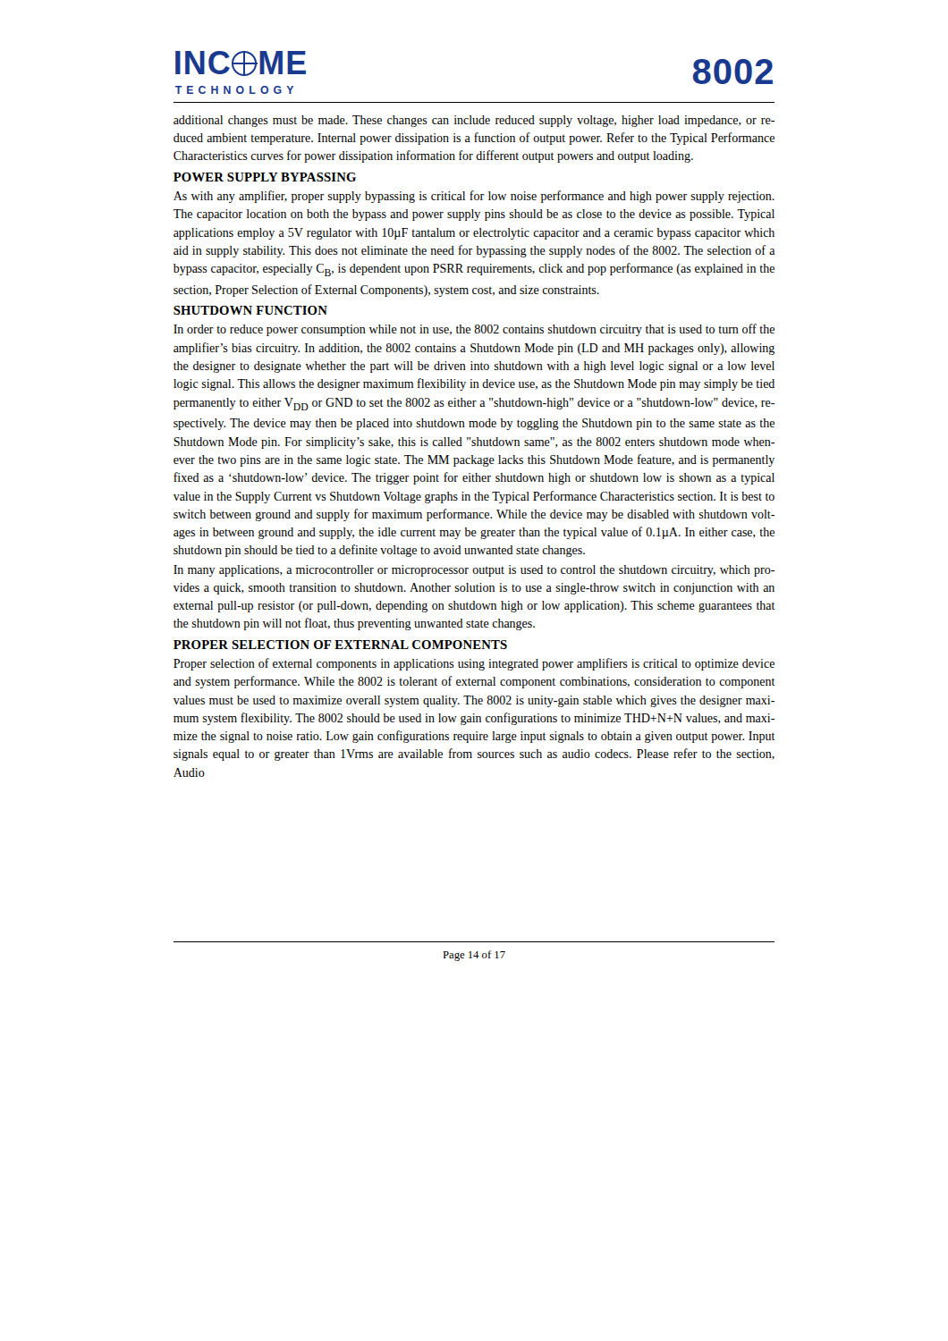INC ME TECHNOLOGY
8002
additional changes must be made. These changes can include reduced supply voltage, higher load impedance, or reduced ambient temperature. Internal power dissipation is a function of output power. Refer to the Typical Performance Characteristics curves for power dissipation information for different output powers and output loading.
Power Supply Bypassing
As with any amplifier, proper supply bypassing is critical for low noise performance and high power supply rejection. The capacitor location on both the bypass and power supply pins should be as close to the device as possible. Typical applications employ a 5V regulator with 10µF tantalum or electrolytic capacitor and a ceramic bypass capacitor which aid in supply stability. This does not eliminate the need for bypassing the supply nodes of the 8002. The selection of a bypass capacitor, especially CB, is dependent upon PSRR requirements, click and pop performance (as explained in the section, Proper Selection of External Components), system cost, and size constraints.
Shutdown Function
In order to reduce power consumption while not in use, the 8002 contains shutdown circuitry that is used to turn off the amplifier’s bias circuitry. In addition, the 8002 contains a Shutdown Mode pin (LD and MH packages only), allowing the designer to designate whether the part will be driven into shutdown with a high level logic signal or a low level logic signal. This allows the designer maximum flexibility in device use, as the Shutdown Mode pin may simply be tied permanently to either VDD or GND to set the 8002 as either a "shutdown-high" device or a "shutdown-low" device, respectively. The device may then be placed into shutdown mode by toggling the Shutdown pin to the same state as the Shutdown Mode pin. For simplicity’s sake, this is called "shutdown same", as the 8002 enters shutdown mode whenever the two pins are in the same logic state. The MM package lacks this Shutdown Mode feature, and is permanently fixed as a ‘shutdown-low’ device. The trigger point for either shutdown high or shutdown low is shown as a typical value in the Supply Current vs Shutdown Voltage graphs in the Typical Performance Characteristics section. It is best to switch between ground and supply for maximum performance. While the device may be disabled with shutdown voltages in between ground and supply, the idle current may be greater than the typical value of 0.1µA. In either case, the shutdown pin should be tied to a definite voltage to avoid unwanted state changes.
In many applications, a microcontroller or microprocessor output is used to control the shutdown circuitry, which provides a quick, smooth transition to shutdown. Another solution is to use a single-throw switch in conjunction with an external pull-up resistor (or pull-down, depending on shutdown high or low application). This scheme guarantees that the shutdown pin will not float, thus preventing unwanted state changes.
Proper Selection of External Components
Proper selection of external components in applications using integrated power amplifiers is critical to optimize device and system performance. While the 8002 is tolerant of external component combinations, consideration to component values must be used to maximize overall system quality. The 8002 is unity-gain stable which gives the designer maximum system flexibility. The 8002 should be used in low gain configurations to minimize THD+N+N values, and maximize the signal to noise ratio. Low gain configurations require large input signals to obtain a given output power. Input signals equal to or greater than 1Vrms are available from sources such as audio codecs. Please refer to the section, Audio
Page 14 of 17